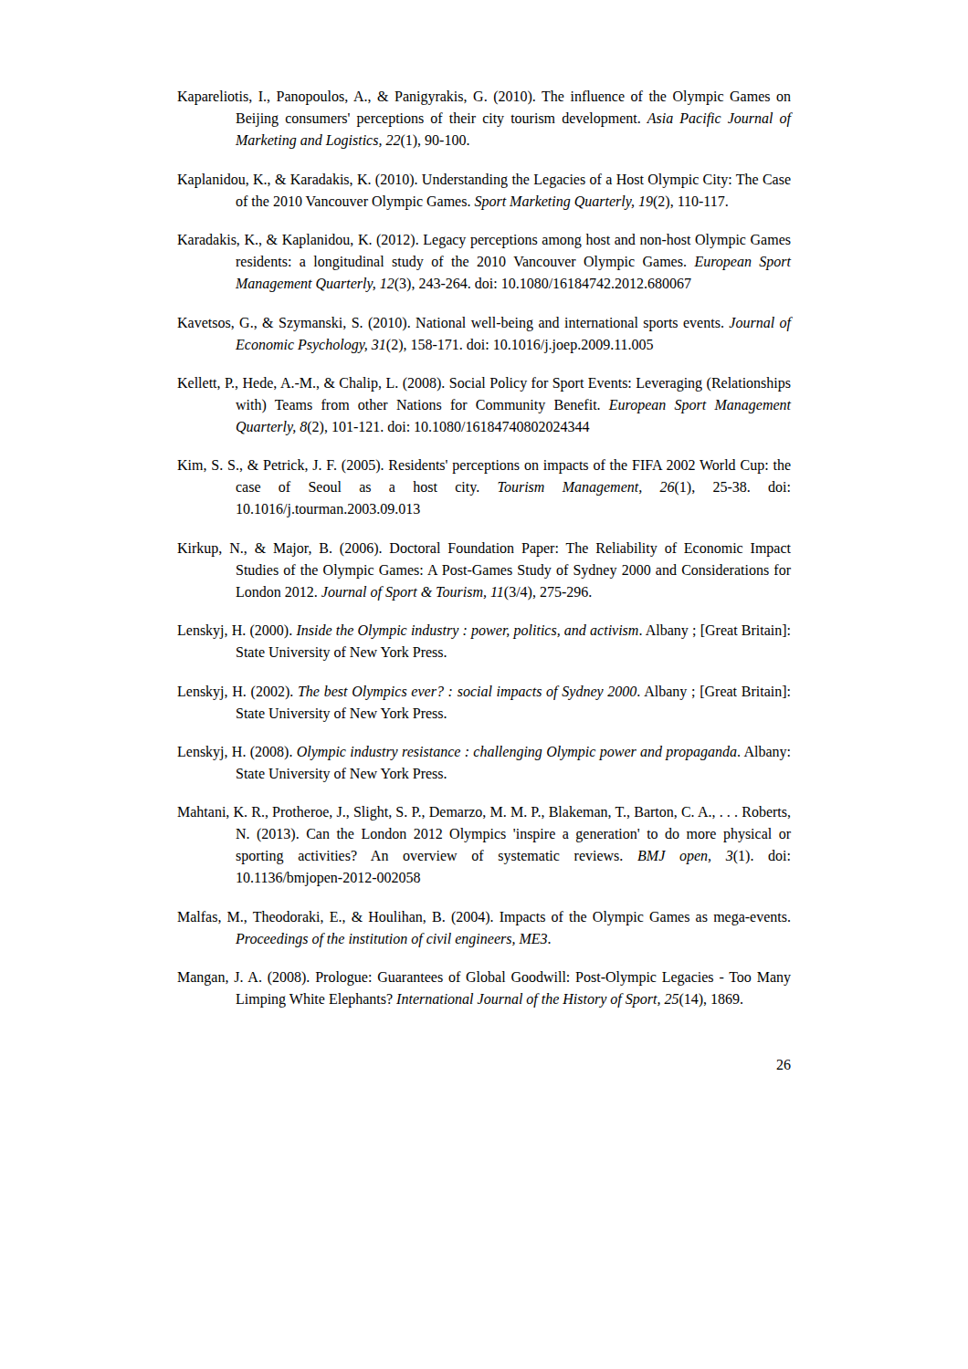Kapareliotis, I., Panopoulos, A., & Panigyrakis, G. (2010). The influence of the Olympic Games on Beijing consumers' perceptions of their city tourism development. Asia Pacific Journal of Marketing and Logistics, 22(1), 90-100.
Kaplanidou, K., & Karadakis, K. (2010). Understanding the Legacies of a Host Olympic City: The Case of the 2010 Vancouver Olympic Games. Sport Marketing Quarterly, 19(2), 110-117.
Karadakis, K., & Kaplanidou, K. (2012). Legacy perceptions among host and non-host Olympic Games residents: a longitudinal study of the 2010 Vancouver Olympic Games. European Sport Management Quarterly, 12(3), 243-264. doi: 10.1080/16184742.2012.680067
Kavetsos, G., & Szymanski, S. (2010). National well-being and international sports events. Journal of Economic Psychology, 31(2), 158-171. doi: 10.1016/j.joep.2009.11.005
Kellett, P., Hede, A.-M., & Chalip, L. (2008). Social Policy for Sport Events: Leveraging (Relationships with) Teams from other Nations for Community Benefit. European Sport Management Quarterly, 8(2), 101-121. doi: 10.1080/16184740802024344
Kim, S. S., & Petrick, J. F. (2005). Residents' perceptions on impacts of the FIFA 2002 World Cup: the case of Seoul as a host city. Tourism Management, 26(1), 25-38. doi: 10.1016/j.tourman.2003.09.013
Kirkup, N., & Major, B. (2006). Doctoral Foundation Paper: The Reliability of Economic Impact Studies of the Olympic Games: A Post-Games Study of Sydney 2000 and Considerations for London 2012. Journal of Sport & Tourism, 11(3/4), 275-296.
Lenskyj, H. (2000). Inside the Olympic industry : power, politics, and activism. Albany ; [Great Britain]: State University of New York Press.
Lenskyj, H. (2002). The best Olympics ever? : social impacts of Sydney 2000. Albany ; [Great Britain]: State University of New York Press.
Lenskyj, H. (2008). Olympic industry resistance : challenging Olympic power and propaganda. Albany: State University of New York Press.
Mahtani, K. R., Protheroe, J., Slight, S. P., Demarzo, M. M. P., Blakeman, T., Barton, C. A., . . . Roberts, N. (2013). Can the London 2012 Olympics 'inspire a generation' to do more physical or sporting activities? An overview of systematic reviews. BMJ open, 3(1). doi: 10.1136/bmjopen-2012-002058
Malfas, M., Theodoraki, E., & Houlihan, B. (2004). Impacts of the Olympic Games as mega-events. Proceedings of the institution of civil engineers, ME3.
Mangan, J. A. (2008). Prologue: Guarantees of Global Goodwill: Post-Olympic Legacies - Too Many Limping White Elephants? International Journal of the History of Sport, 25(14), 1869.
26